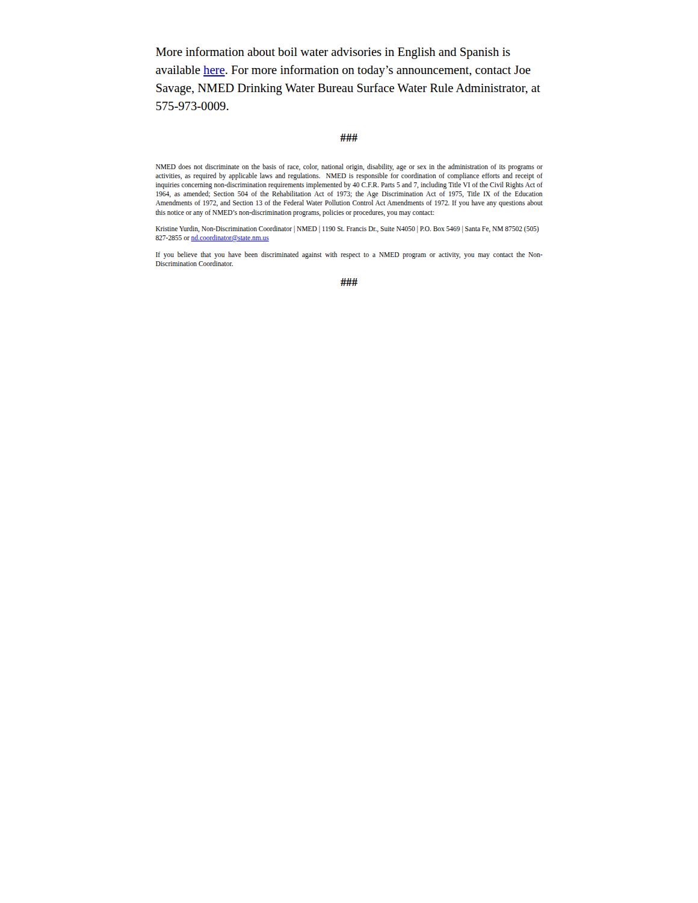More information about boil water advisories in English and Spanish is available here. For more information on today’s announcement, contact Joe Savage, NMED Drinking Water Bureau Surface Water Rule Administrator, at 575-973-0009.
###
NMED does not discriminate on the basis of race, color, national origin, disability, age or sex in the administration of its programs or activities, as required by applicable laws and regulations. NMED is responsible for coordination of compliance efforts and receipt of inquiries concerning non-discrimination requirements implemented by 40 C.F.R. Parts 5 and 7, including Title VI of the Civil Rights Act of 1964, as amended; Section 504 of the Rehabilitation Act of 1973; the Age Discrimination Act of 1975, Title IX of the Education Amendments of 1972, and Section 13 of the Federal Water Pollution Control Act Amendments of 1972. If you have any questions about this notice or any of NMED’s non-discrimination programs, policies or procedures, you may contact:
Kristine Yurdin, Non-Discrimination Coordinator | NMED | 1190 St. Francis Dr., Suite N4050 | P.O. Box 5469 | Santa Fe, NM 87502 (505) 827-2855 or nd.coordinator@state.nm.us
If you believe that you have been discriminated against with respect to a NMED program or activity, you may contact the Non-Discrimination Coordinator.
###